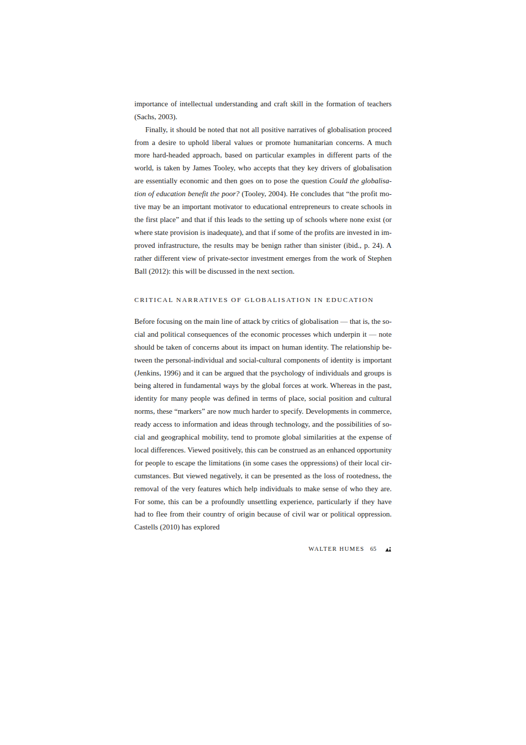importance of intellectual understanding and craft skill in the formation of teachers (Sachs, 2003).
Finally, it should be noted that not all positive narratives of globalisation proceed from a desire to uphold liberal values or promote humanitarian concerns. A much more hard-headed approach, based on particular examples in different parts of the world, is taken by James Tooley, who accepts that they key drivers of globalisation are essentially economic and then goes on to pose the question Could the globalisation of education benefit the poor? (Tooley, 2004). He concludes that “the profit motive may be an important motivator to educational entrepreneurs to create schools in the first place” and that if this leads to the setting up of schools where none exist (or where state provision is inadequate), and that if some of the profits are invested in improved infrastructure, the results may be benign rather than sinister (ibid., p. 24). A rather different view of private-sector investment emerges from the work of Stephen Ball (2012): this will be discussed in the next section.
Critical narratives of globalisation in education
Before focusing on the main line of attack by critics of globalisation — that is, the social and political consequences of the economic processes which underpin it — note should be taken of concerns about its impact on human identity. The relationship between the personal-individual and social-cultural components of identity is important (Jenkins, 1996) and it can be argued that the psychology of individuals and groups is being altered in fundamental ways by the global forces at work. Whereas in the past, identity for many people was defined in terms of place, social position and cultural norms, these “markers” are now much harder to specify. Developments in commerce, ready access to information and ideas through technology, and the possibilities of social and geographical mobility, tend to promote global similarities at the expense of local differences. Viewed positively, this can be construed as an enhanced opportunity for people to escape the limitations (in some cases the oppressions) of their local circumstances. But viewed negatively, it can be presented as the loss of rootedness, the removal of the very features which help individuals to make sense of who they are. For some, this can be a profoundly unsettling experience, particularly if they have had to flee from their country of origin because of civil war or political oppression. Castells (2010) has explored
Walter Humes 65